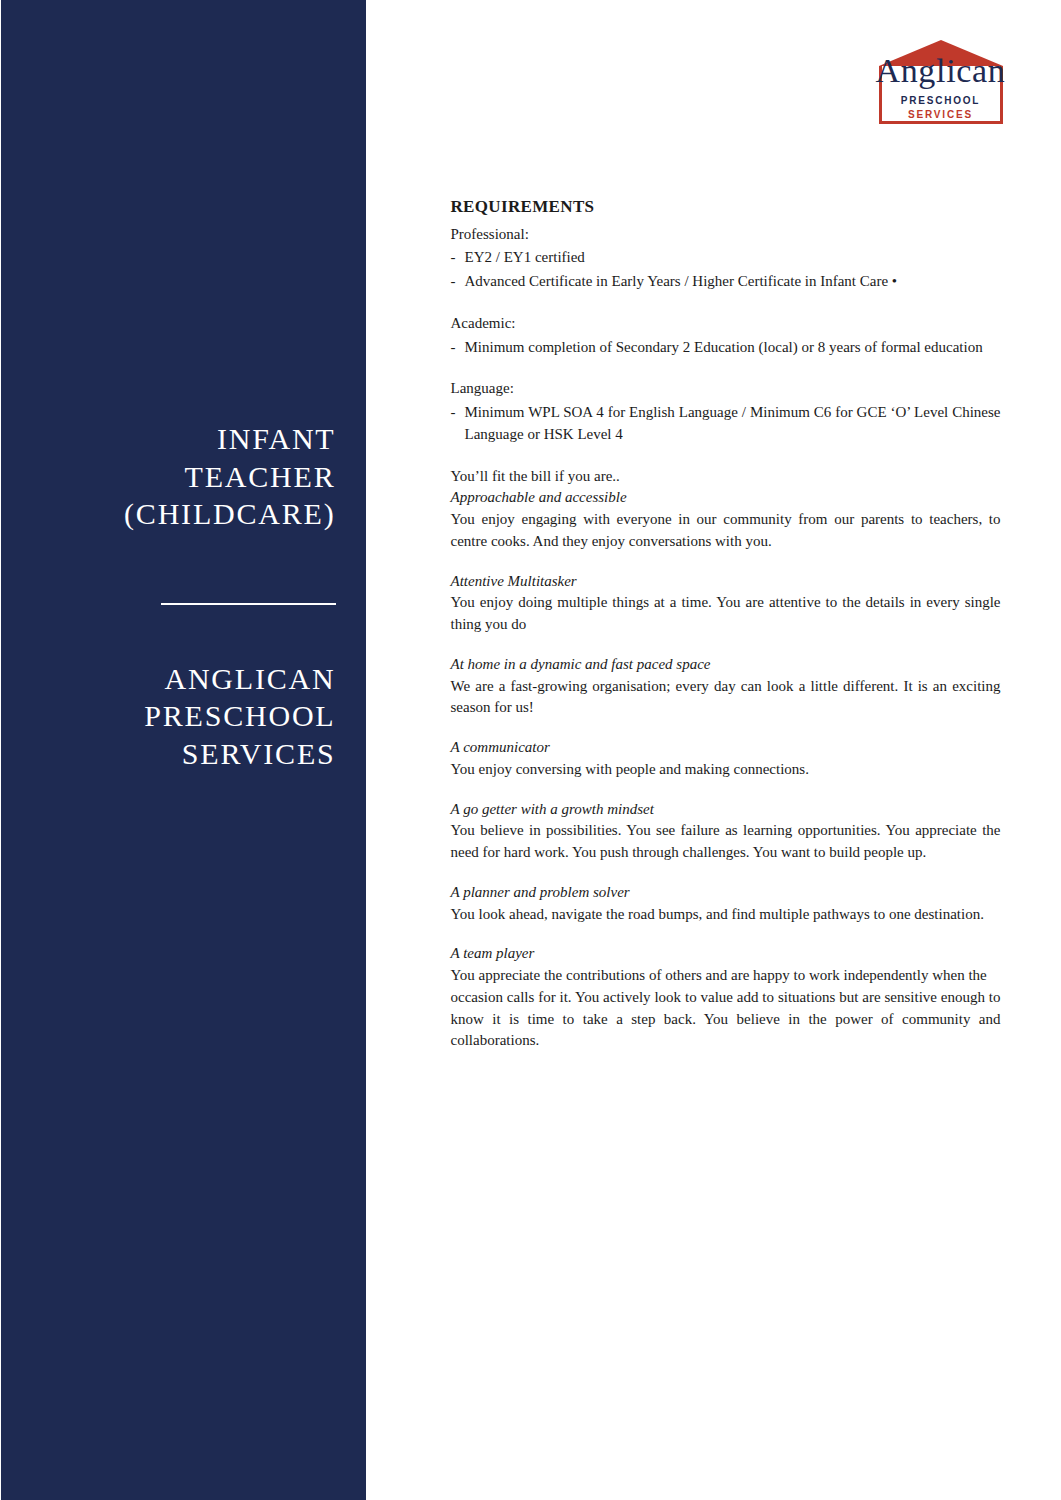Infant
Teacher
(Childcare)
Anglican
Preschool
Services
Anglican
PRESCHOOL
SERVICES
Requirements
Professional:
EY2 / EY1 certified
Advanced Certificate in Early Years / Higher Certificate in Infant Care •
Academic:
Minimum completion of Secondary 2 Education (local) or 8 years of formal education
Language:
Minimum WPL SOA 4 for English Language / Minimum C6 for GCE ‘O’ Level Chinese Language or HSK Level 4
You’ll fit the bill if you are..
Approachable and accessible
You enjoy engaging with everyone in our community from our parents to teachers, to centre cooks. And they enjoy conversations with you.
Attentive Multitasker
You enjoy doing multiple things at a time. You are attentive to the details in every single thing you do
At home in a dynamic and fast paced space
We are a fast-growing organisation; every day can look a little different. It is an exciting season for us!
A communicator
You enjoy conversing with people and making connections.
A go getter with a growth mindset
You believe in possibilities. You see failure as learning opportunities. You appreciate the need for hard work. You push through challenges. You want to build people up.
A planner and problem solver
You look ahead, navigate the road bumps, and find multiple pathways to one destination.
A team player
You appreciate the contributions of others and are happy to work independently when the
occasion calls for it. You actively look to value add to situations but are sensitive enough to know it is time to take a step back. You believe in the power of community and collaborations.